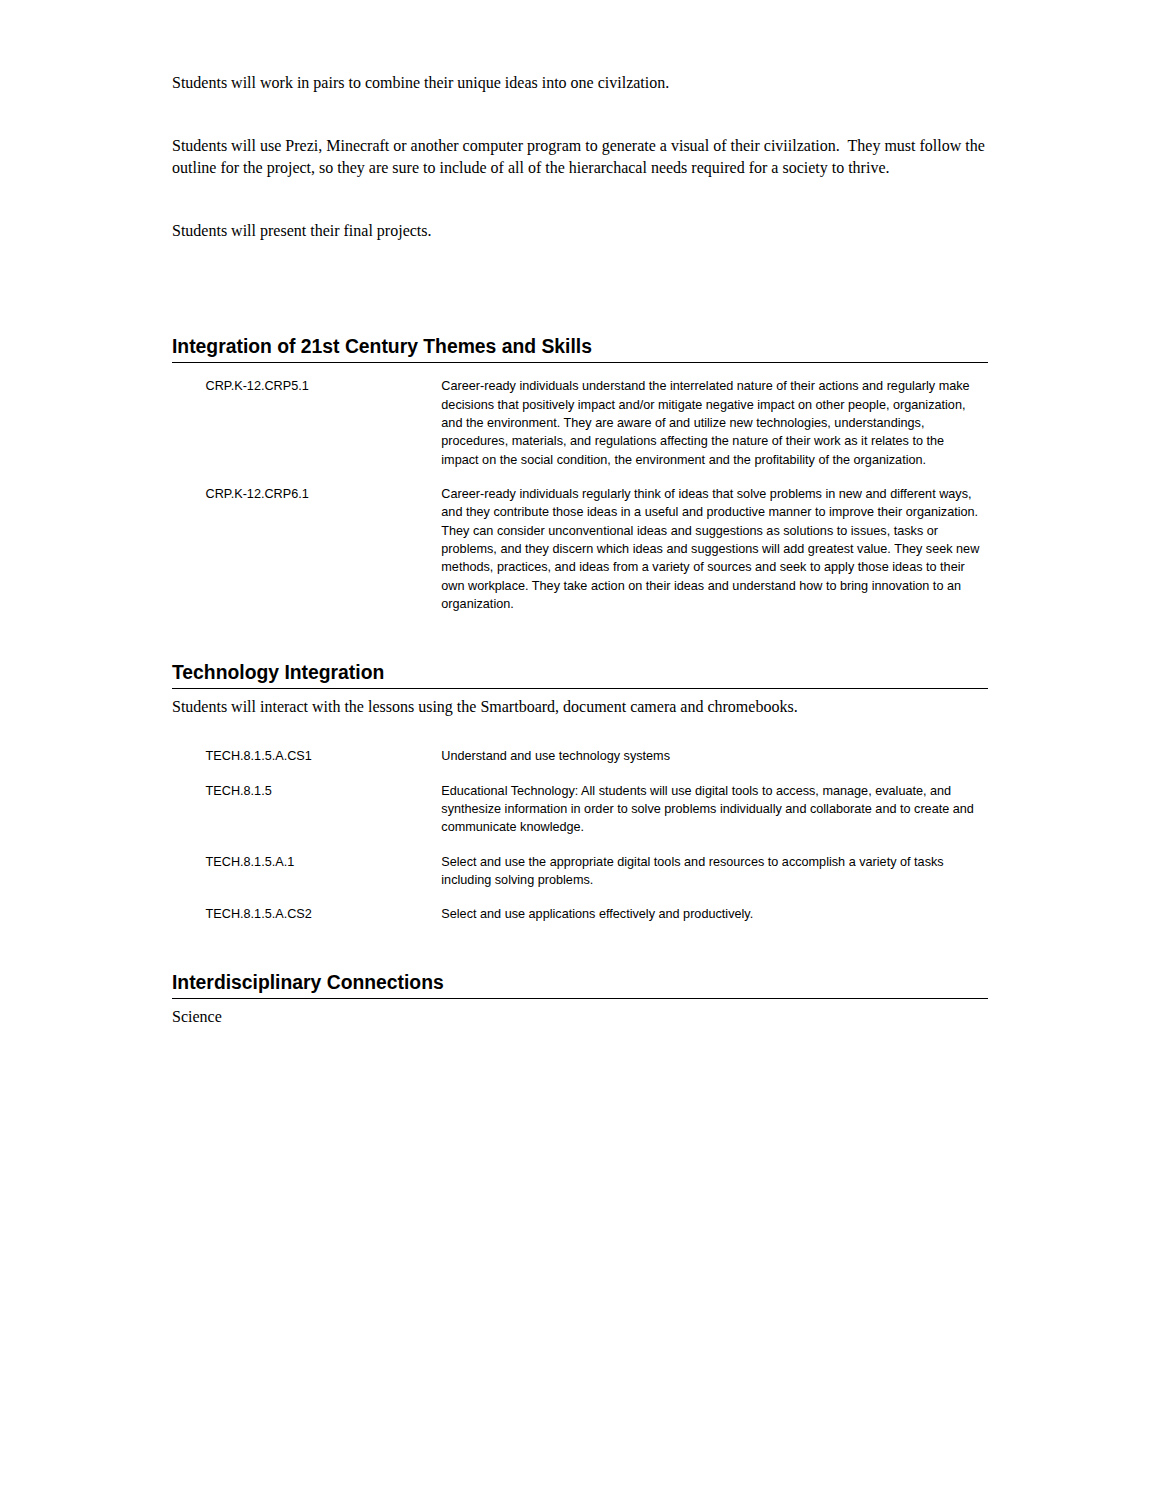Students will work in pairs to combine their unique ideas into one civilzation.
Students will use Prezi, Minecraft or another computer program to generate a visual of their civiilzation. They must follow the outline for the project, so they are sure to include of all of the hierarchacal needs required for a society to thrive.
Students will present their final projects.
Integration of 21st Century Themes and Skills
| CRP.K-12.CRP5.1 | Career-ready individuals understand the interrelated nature of their actions and regularly make decisions that positively impact and/or mitigate negative impact on other people, organization, and the environment. They are aware of and utilize new technologies, understandings, procedures, materials, and regulations affecting the nature of their work as it relates to the impact on the social condition, the environment and the profitability of the organization. |
| CRP.K-12.CRP6.1 | Career-ready individuals regularly think of ideas that solve problems in new and different ways, and they contribute those ideas in a useful and productive manner to improve their organization. They can consider unconventional ideas and suggestions as solutions to issues, tasks or problems, and they discern which ideas and suggestions will add greatest value. They seek new methods, practices, and ideas from a variety of sources and seek to apply those ideas to their own workplace. They take action on their ideas and understand how to bring innovation to an organization. |
Technology Integration
Students will interact with the lessons using the Smartboard, document camera and chromebooks.
| TECH.8.1.5.A.CS1 | Understand and use technology systems |
| TECH.8.1.5 | Educational Technology: All students will use digital tools to access, manage, evaluate, and synthesize information in order to solve problems individually and collaborate and to create and communicate knowledge. |
| TECH.8.1.5.A.1 | Select and use the appropriate digital tools and resources to accomplish a variety of tasks including solving problems. |
| TECH.8.1.5.A.CS2 | Select and use applications effectively and productively. |
Interdisciplinary Connections
Science